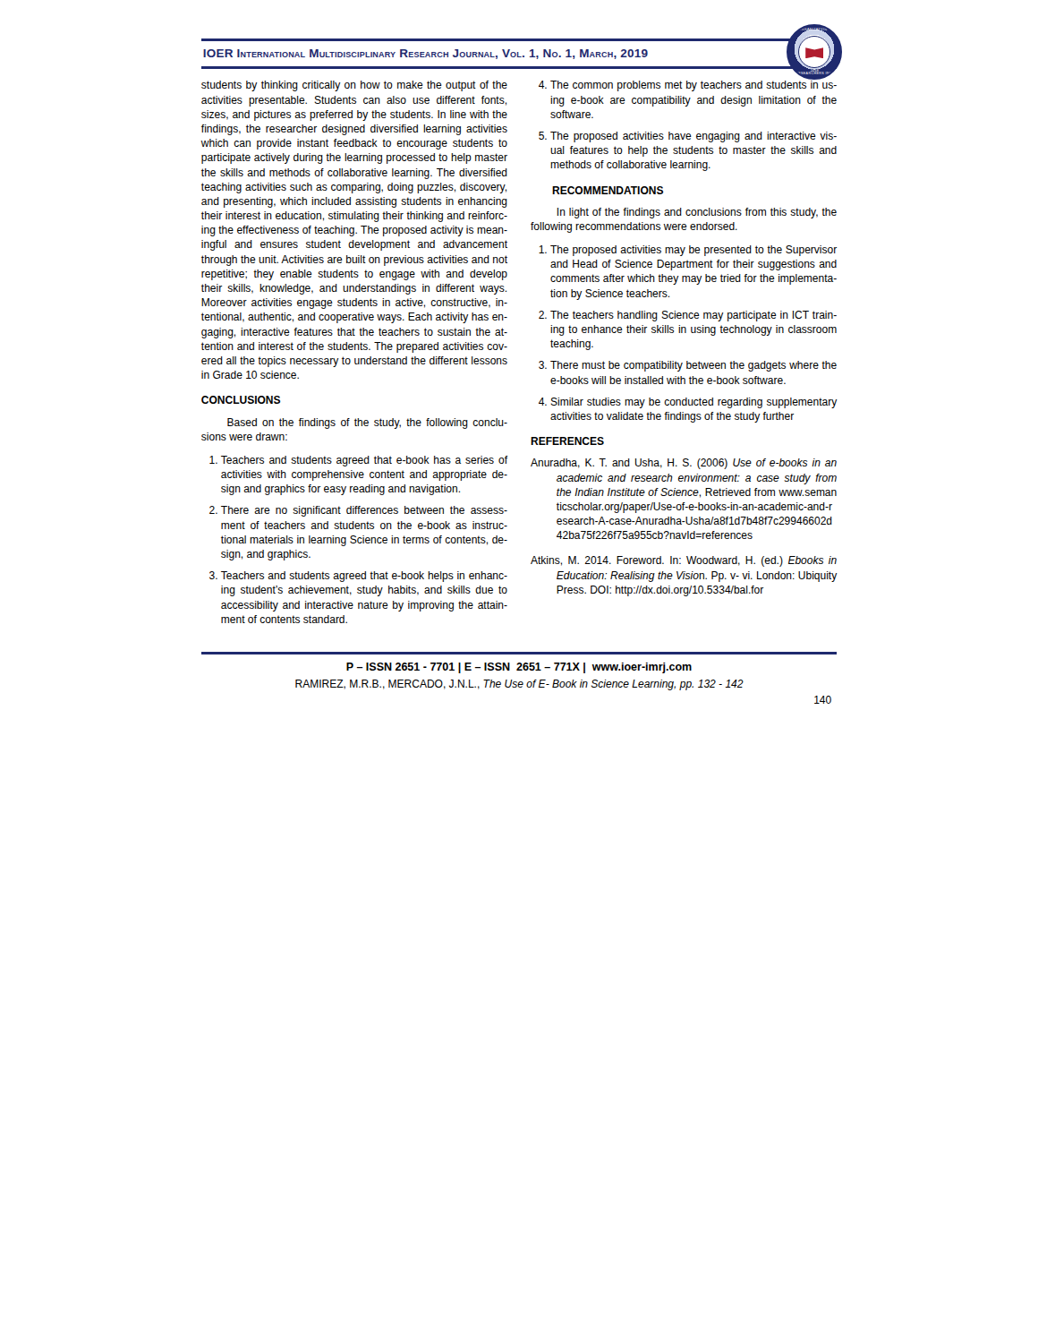IOER International Multidisciplinary Research Journal, Vol. 1, No. 1, March, 2019
INTERNATIONAL ORGANIZATION OF EDUCATIONAL RESEARCHERS INC.
2018
students by thinking critically on how to make the output of the activities presentable. Students can also use different fonts, sizes, and pictures as preferred by the students. In line with the findings, the researcher designed diversified learning activities which can provide instant feedback to encourage students to participate actively during the learning processed to help master the skills and methods of collaborative learning. The diversified teaching activities such as comparing, doing puzzles, discovery, and presenting, which included assisting students in enhancing their interest in education, stimulating their thinking and reinforcing the effectiveness of teaching. The proposed activity is meaningful and ensures student development and advancement through the unit. Activities are built on previous activities and not repetitive; they enable students to engage with and develop their skills, knowledge, and understandings in different ways. Moreover activities engage students in active, constructive, intentional, authentic, and cooperative ways. Each activity has engaging, interactive features that the teachers to sustain the attention and interest of the students. The prepared activities covered all the topics necessary to understand the different lessons in Grade 10 science.
CONCLUSIONS
Based on the findings of the study, the following conclusions were drawn:
Teachers and students agreed that e-book has a series of activities with comprehensive content and appropriate design and graphics for easy reading and navigation.
There are no significant differences between the assessment of teachers and students on the e-book as instructional materials in learning Science in terms of contents, design, and graphics.
Teachers and students agreed that e-book helps in enhancing student’s achievement, study habits, and skills due to accessibility and interactive nature by improving the attainment of contents standard.
The common problems met by teachers and students in using e-book are compatibility and design limitation of the software.
The proposed activities have engaging and interactive visual features to help the students to master the skills and methods of collaborative learning.
RECOMMENDATIONS
In light of the findings and conclusions from this study, the following recommendations were endorsed.
The proposed activities may be presented to the Supervisor and Head of Science Department for their suggestions and comments after which they may be tried for the implementation by Science teachers.
The teachers handling Science may participate in ICT training to enhance their skills in using technology in classroom teaching.
There must be compatibility between the gadgets where the e-books will be installed with the e-book software.
Similar studies may be conducted regarding supplementary activities to validate the findings of the study further
REFERENCES
Anuradha, K. T. and Usha, H. S. (2006) Use of e-books in an academic and research environment: a case study from the Indian Institute of Science, Retrieved from www.semanticscholar.org/paper/Use-of-e-books-in-an-academic-and-research-A-case-Anuradha-Usha/a8f1d7b48f7c29946602d42ba75f226f75a955cb?navId=references
Atkins, M. 2014. Foreword. In: Woodward, H. (ed.) Ebooks in Education: Realising the Vision. Pp. v- vi. London: Ubiquity Press. DOI: http://dx.doi.org/10.5334/bal.for
P – ISSN 2651 - 7701 | E – ISSN 2651 – 771X | www.ioer-imrj.com
RAMIREZ, M.R.B., MERCADO, J.N.L., The Use of E- Book in Science Learning, pp. 132 - 142
140